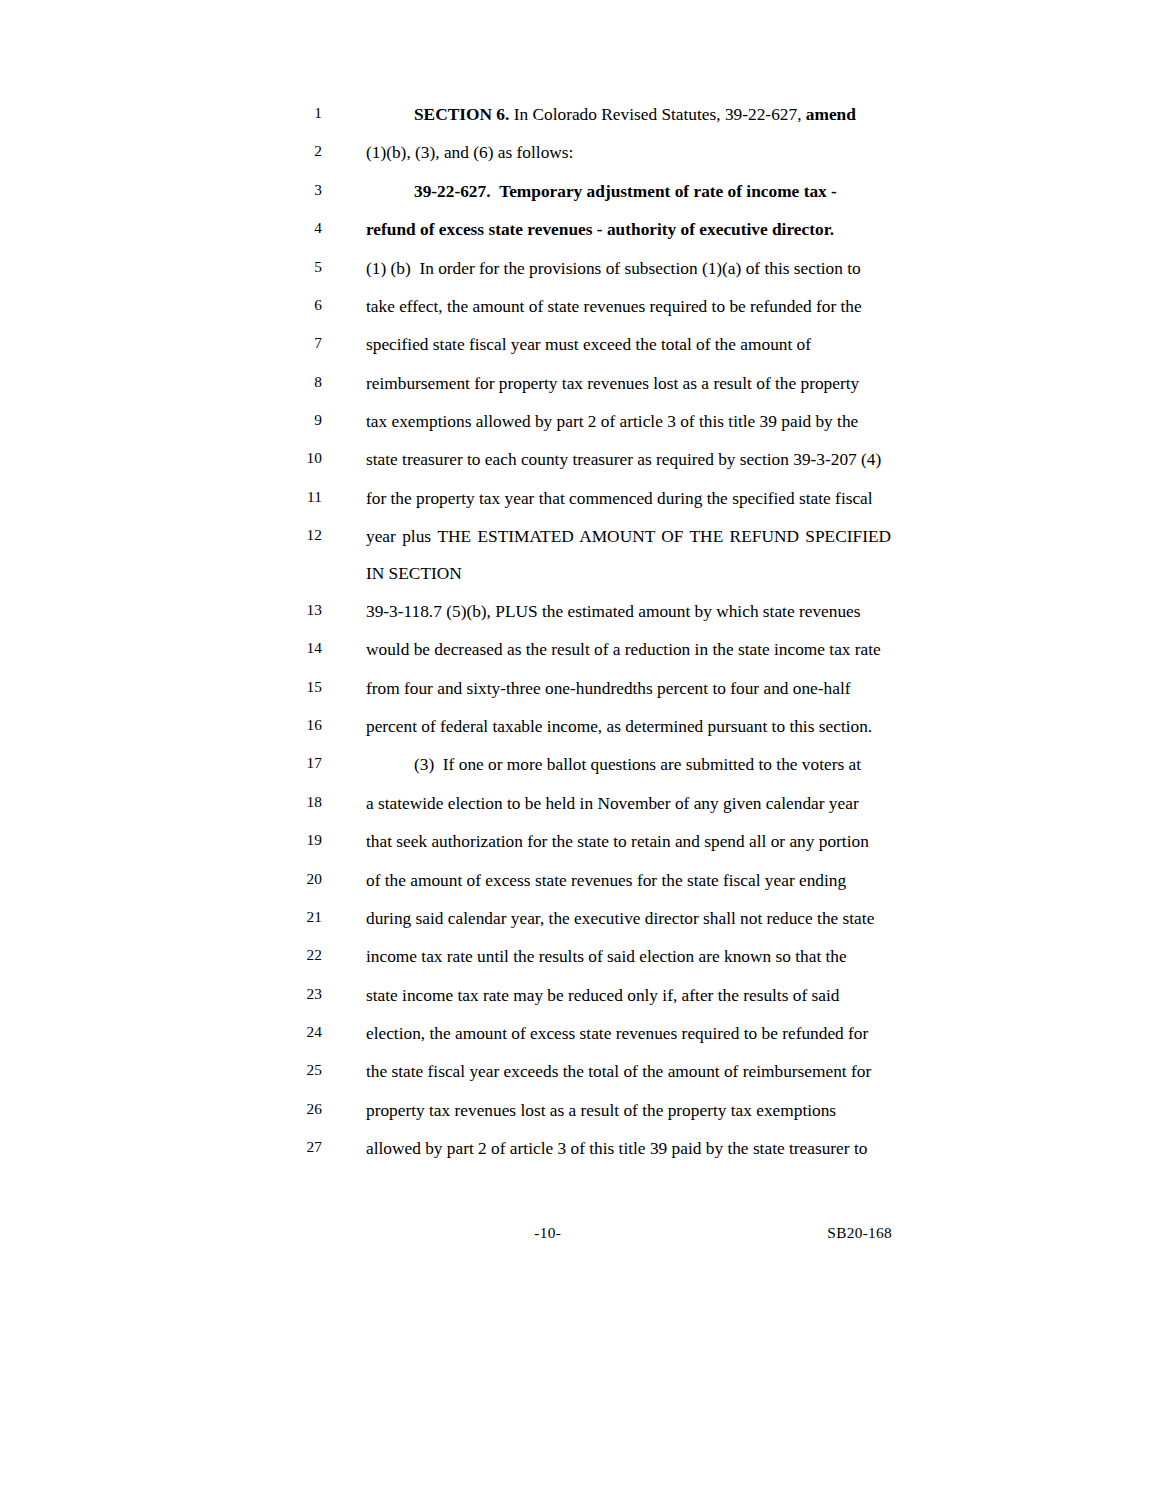| 1 | SECTION 6. In Colorado Revised Statutes, 39-22-627, amend |
| 2 | (1)(b), (3), and (6) as follows: |
| 3 | 39-22-627. Temporary adjustment of rate of income tax - |
| 4 | refund of excess state revenues - authority of executive director. |
| 5 | (1) (b) In order for the provisions of subsection (1)(a) of this section to |
| 6 | take effect, the amount of state revenues required to be refunded for the |
| 7 | specified state fiscal year must exceed the total of the amount of |
| 8 | reimbursement for property tax revenues lost as a result of the property |
| 9 | tax exemptions allowed by part 2 of article 3 of this title 39 paid by the |
| 10 | state treasurer to each county treasurer as required by section 39-3-207 (4) |
| 11 | for the property tax year that commenced during the specified state fiscal |
| 12 | year plus THE ESTIMATED AMOUNT OF THE REFUND SPECIFIED IN SECTION |
| 13 | 39-3-118.7 (5)(b), PLUS the estimated amount by which state revenues |
| 14 | would be decreased as the result of a reduction in the state income tax rate |
| 15 | from four and sixty-three one-hundredths percent to four and one-half |
| 16 | percent of federal taxable income, as determined pursuant to this section. |
| 17 | (3) If one or more ballot questions are submitted to the voters at |
| 18 | a statewide election to be held in November of any given calendar year |
| 19 | that seek authorization for the state to retain and spend all or any portion |
| 20 | of the amount of excess state revenues for the state fiscal year ending |
| 21 | during said calendar year, the executive director shall not reduce the state |
| 22 | income tax rate until the results of said election are known so that the |
| 23 | state income tax rate may be reduced only if, after the results of said |
| 24 | election, the amount of excess state revenues required to be refunded for |
| 25 | the state fiscal year exceeds the total of the amount of reimbursement for |
| 26 | property tax revenues lost as a result of the property tax exemptions |
| 27 | allowed by part 2 of article 3 of this title 39 paid by the state treasurer to |
-10-SB20-168